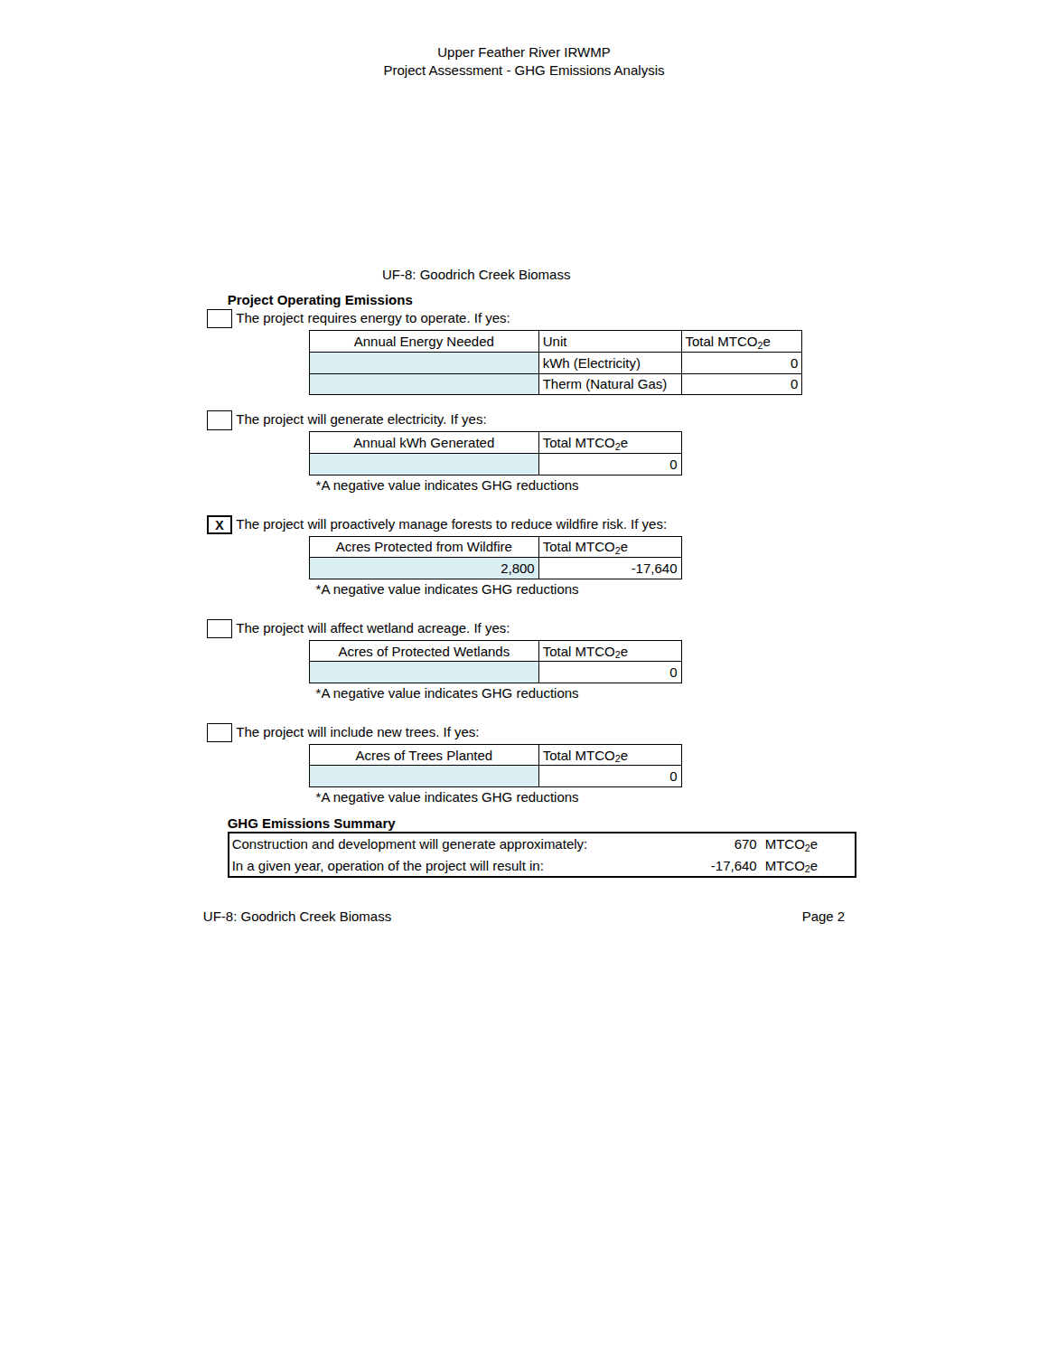Upper Feather River IRWMP
Project Assessment - GHG Emissions Analysis
UF-8: Goodrich Creek Biomass
Project Operating Emissions
The project requires energy to operate. If yes:
| Annual Energy Needed | Unit | Total MTCO 2 e |
| | kWh (Electricity) | 0 |
| | Therm (Natural Gas) | 0 |
The project will generate electricity. If yes:
| Annual kWh Generated | Total MTCO 2 e |
| | 0 |
*A negative value indicates GHG reductions
X
The project will proactively manage forests to reduce wildfire risk. If yes:
| Acres Protected from Wildfire | Total MTCO 2 e |
| 2,800 | -17,640 |
*A negative value indicates GHG reductions
The project will affect wetland acreage. If yes:
| Acres of Protected Wetlands | Total MTCO 2 e |
| | 0 |
*A negative value indicates GHG reductions
The project will include new trees. If yes:
| Acres of Trees Planted | Total MTCO 2 e |
| | 0 |
*A negative value indicates GHG reductions
GHG Emissions Summary
| Construction and development will generate approximately: | 670 | MTCO 2 e |
| In a given year, operation of the project will result in: | -17,640 | MTCO 2 e |
UF-8: Goodrich Creek Biomass
Page 2